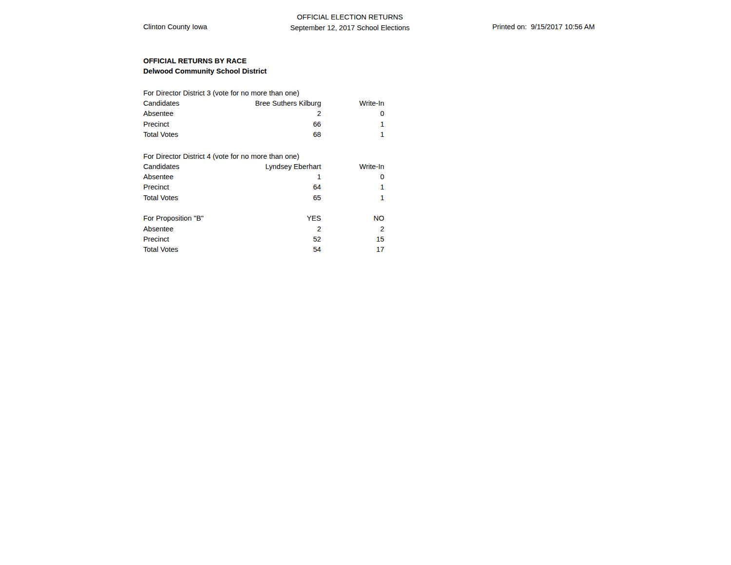Clinton County Iowa
OFFICIAL ELECTION RETURNS
September 12, 2017 School Elections
Printed on: 9/15/2017 10:56 AM
OFFICIAL RETURNS BY RACE
Delwood Community School District
For Director District 3 (vote for no more than one)
| Candidates | Bree Suthers Kilburg | Write-In |
| Absentee | 2 | 0 |
| Precinct | 66 | 1 |
| Total Votes | 68 | 1 |
For Director District 4 (vote for no more than one)
| Candidates | Lyndsey Eberhart | Write-In |
| Absentee | 1 | 0 |
| Precinct | 64 | 1 |
| Total Votes | 65 | 1 |
| For Proposition "B" | YES | NO |
| Absentee | 2 | 2 |
| Precinct | 52 | 15 |
| Total Votes | 54 | 17 |